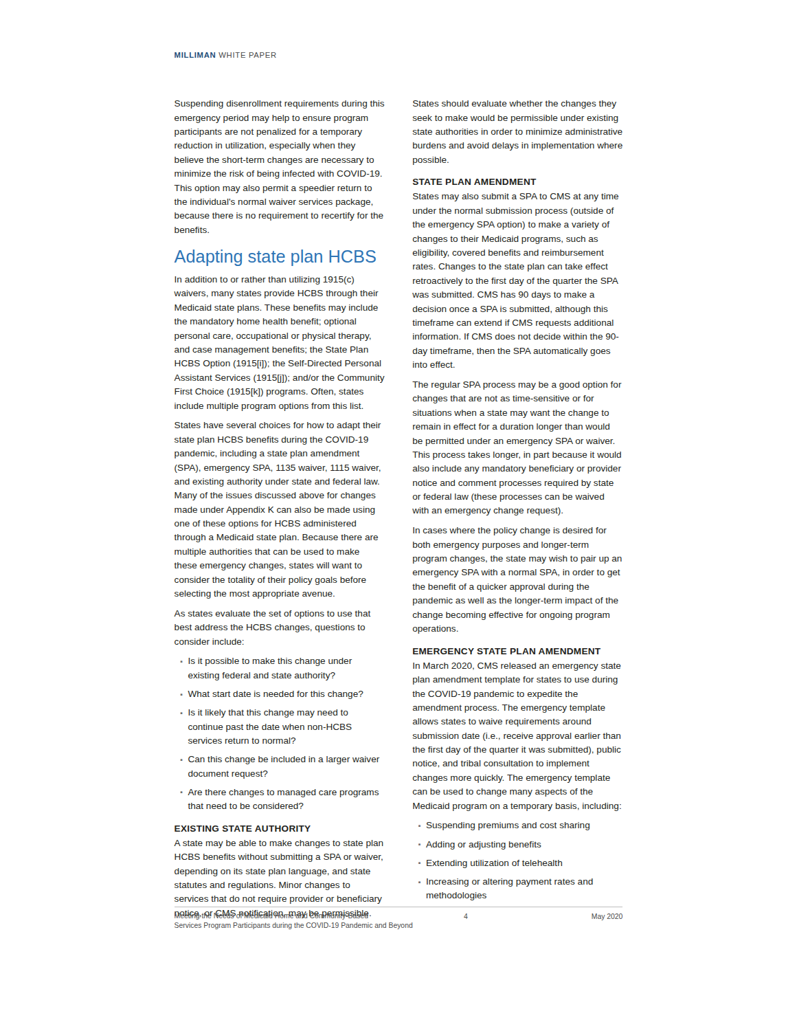MILLIMAN WHITE PAPER
Suspending disenrollment requirements during this emergency period may help to ensure program participants are not penalized for a temporary reduction in utilization, especially when they believe the short-term changes are necessary to minimize the risk of being infected with COVID-19. This option may also permit a speedier return to the individual's normal waiver services package, because there is no requirement to recertify for the benefits.
Adapting state plan HCBS
In addition to or rather than utilizing 1915(c) waivers, many states provide HCBS through their Medicaid state plans. These benefits may include the mandatory home health benefit; optional personal care, occupational or physical therapy, and case management benefits; the State Plan HCBS Option (1915[i]); the Self-Directed Personal Assistant Services (1915[j]); and/or the Community First Choice (1915[k]) programs. Often, states include multiple program options from this list.
States have several choices for how to adapt their state plan HCBS benefits during the COVID-19 pandemic, including a state plan amendment (SPA), emergency SPA, 1135 waiver, 1115 waiver, and existing authority under state and federal law. Many of the issues discussed above for changes made under Appendix K can also be made using one of these options for HCBS administered through a Medicaid state plan. Because there are multiple authorities that can be used to make these emergency changes, states will want to consider the totality of their policy goals before selecting the most appropriate avenue.
As states evaluate the set of options to use that best address the HCBS changes, questions to consider include:
Is it possible to make this change under existing federal and state authority?
What start date is needed for this change?
Is it likely that this change may need to continue past the date when non-HCBS services return to normal?
Can this change be included in a larger waiver document request?
Are there changes to managed care programs that need to be considered?
EXISTING STATE AUTHORITY
A state may be able to make changes to state plan HCBS benefits without submitting a SPA or waiver, depending on its state plan language, and state statutes and regulations. Minor changes to services that do not require provider or beneficiary notice, or CMS notification, may be permissible.
States should evaluate whether the changes they seek to make would be permissible under existing state authorities in order to minimize administrative burdens and avoid delays in implementation where possible.
STATE PLAN AMENDMENT
States may also submit a SPA to CMS at any time under the normal submission process (outside of the emergency SPA option) to make a variety of changes to their Medicaid programs, such as eligibility, covered benefits and reimbursement rates. Changes to the state plan can take effect retroactively to the first day of the quarter the SPA was submitted. CMS has 90 days to make a decision once a SPA is submitted, although this timeframe can extend if CMS requests additional information. If CMS does not decide within the 90-day timeframe, then the SPA automatically goes into effect.
The regular SPA process may be a good option for changes that are not as time-sensitive or for situations when a state may want the change to remain in effect for a duration longer than would be permitted under an emergency SPA or waiver. This process takes longer, in part because it would also include any mandatory beneficiary or provider notice and comment processes required by state or federal law (these processes can be waived with an emergency change request).
In cases where the policy change is desired for both emergency purposes and longer-term program changes, the state may wish to pair up an emergency SPA with a normal SPA, in order to get the benefit of a quicker approval during the pandemic as well as the longer-term impact of the change becoming effective for ongoing program operations.
EMERGENCY STATE PLAN AMENDMENT
In March 2020, CMS released an emergency state plan amendment template for states to use during the COVID-19 pandemic to expedite the amendment process. The emergency template allows states to waive requirements around submission date (i.e., receive approval earlier than the first day of the quarter it was submitted), public notice, and tribal consultation to implement changes more quickly. The emergency template can be used to change many aspects of the Medicaid program on a temporary basis, including:
Suspending premiums and cost sharing
Adding or adjusting benefits
Extending utilization of telehealth
Increasing or altering payment rates and methodologies
Meeting the Needs of Medicaid Home and Community-Based
Services Program Participants during the COVID-19 Pandemic and Beyond
4
May 2020